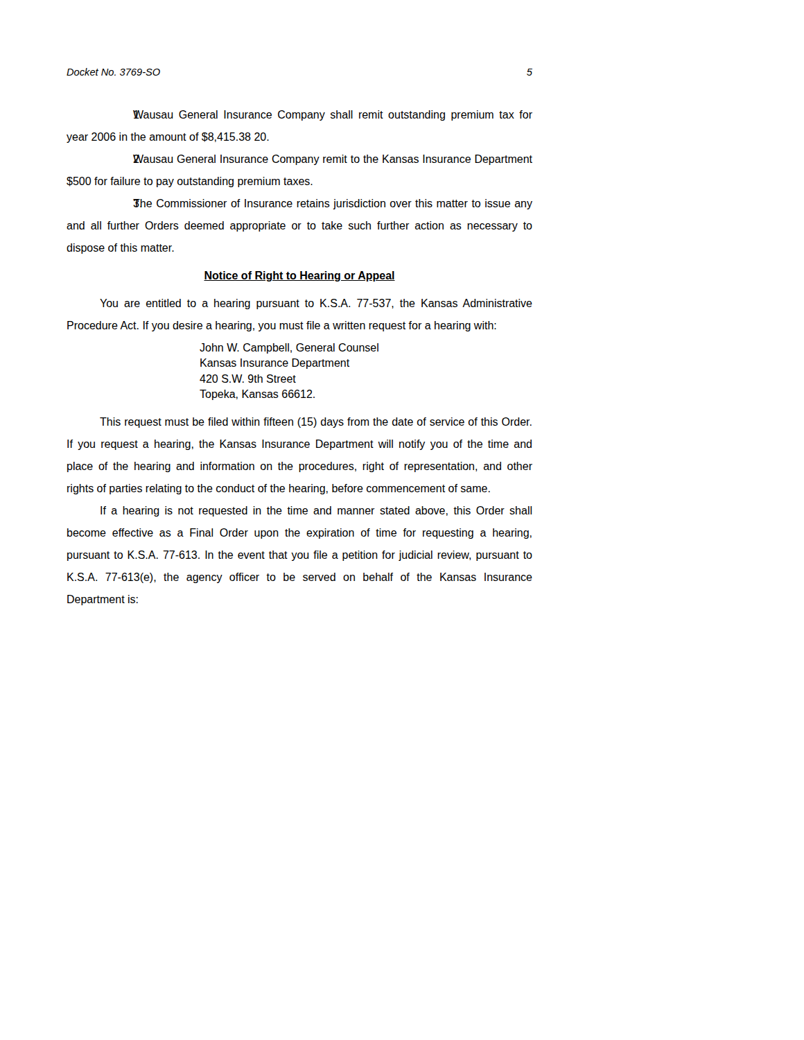Docket No. 3769-SO 5
1. Wausau General Insurance Company shall remit outstanding premium tax for year 2006 in the amount of $8,415.38 20.
2. Wausau General Insurance Company remit to the Kansas Insurance Department $500 for failure to pay outstanding premium taxes.
3. The Commissioner of Insurance retains jurisdiction over this matter to issue any and all further Orders deemed appropriate or to take such further action as necessary to dispose of this matter.
Notice of Right to Hearing or Appeal
You are entitled to a hearing pursuant to K.S.A. 77-537, the Kansas Administrative Procedure Act. If you desire a hearing, you must file a written request for a hearing with:
John W. Campbell, General Counsel
Kansas Insurance Department
420 S.W. 9th Street
Topeka, Kansas 66612.
This request must be filed within fifteen (15) days from the date of service of this Order. If you request a hearing, the Kansas Insurance Department will notify you of the time and place of the hearing and information on the procedures, right of representation, and other rights of parties relating to the conduct of the hearing, before commencement of same.
If a hearing is not requested in the time and manner stated above, this Order shall become effective as a Final Order upon the expiration of time for requesting a hearing, pursuant to K.S.A. 77-613. In the event that you file a petition for judicial review, pursuant to K.S.A. 77-613(e), the agency officer to be served on behalf of the Kansas Insurance Department is: